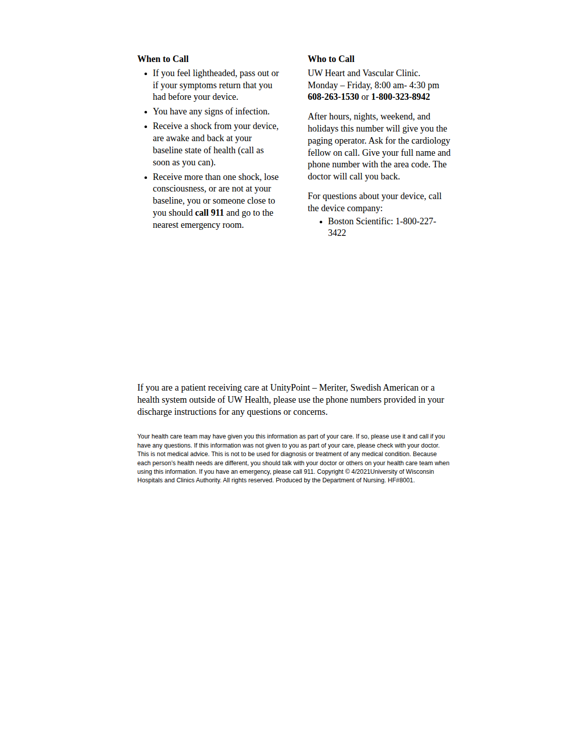When to Call
If you feel lightheaded, pass out or if your symptoms return that you had before your device.
You have any signs of infection.
Receive a shock from your device, are awake and back at your baseline state of health (call as soon as you can).
Receive more than one shock, lose consciousness, or are not at your baseline, you or someone close to you should call 911 and go to the nearest emergency room.
Who to Call
UW Heart and Vascular Clinic.
Monday – Friday, 8:00 am- 4:30 pm
608-263-1530 or 1-800-323-8942
After hours, nights, weekend, and holidays this number will give you the paging operator. Ask for the cardiology fellow on call. Give your full name and phone number with the area code. The doctor will call you back.
For questions about your device, call the device company:
Boston Scientific: 1-800-227-3422
If you are a patient receiving care at UnityPoint – Meriter, Swedish American or a health system outside of UW Health, please use the phone numbers provided in your discharge instructions for any questions or concerns.
Your health care team may have given you this information as part of your care. If so, please use it and call if you have any questions. If this information was not given to you as part of your care, please check with your doctor. This is not medical advice. This is not to be used for diagnosis or treatment of any medical condition. Because each person’s health needs are different, you should talk with your doctor or others on your health care team when using this information. If you have an emergency, please call 911. Copyright © 4/2021University of Wisconsin Hospitals and Clinics Authority. All rights reserved. Produced by the Department of Nursing. HF#8001.